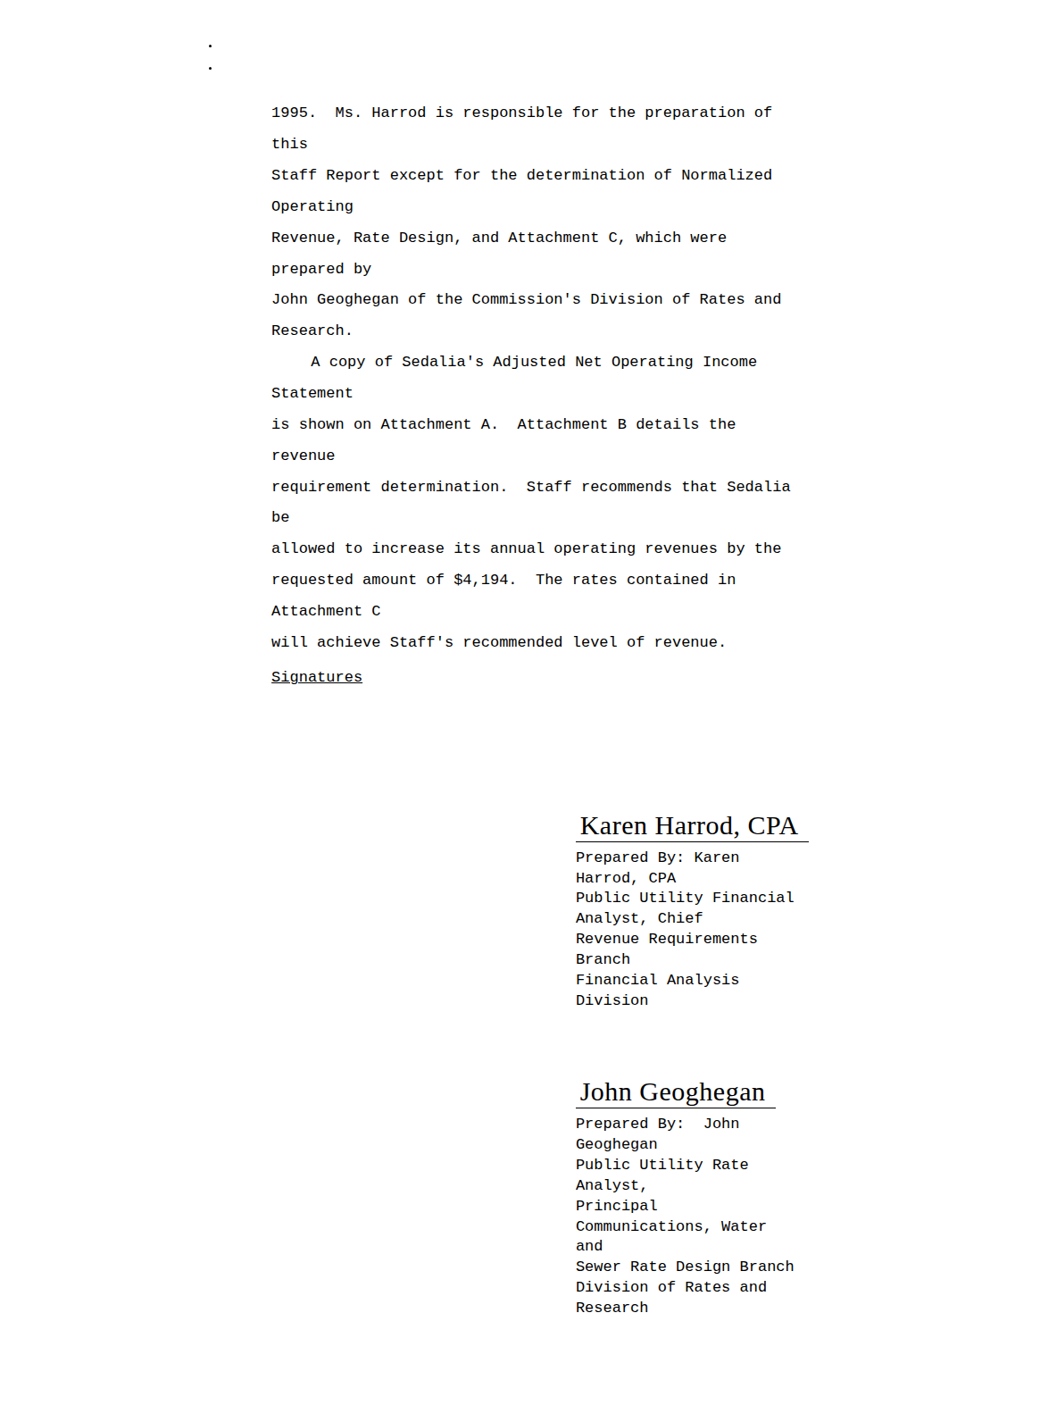1995. Ms. Harrod is responsible for the preparation of this
Staff Report except for the determination of Normalized Operating
Revenue, Rate Design, and Attachment C, which were prepared by
John Geoghegan of the Commission's Division of Rates and
Research.
A copy of Sedalia's Adjusted Net Operating Income Statement
is shown on Attachment A. Attachment B details the revenue
requirement determination. Staff recommends that Sedalia be
allowed to increase its annual operating revenues by the
requested amount of $4,194. The rates contained in Attachment C
will achieve Staff's recommended level of revenue.
Signatures
Karen Harrod, CPA
Prepared By: Karen Harrod, CPA
Public Utility Financial
Analyst, Chief
Revenue Requirements Branch
Financial Analysis Division
John Geoghegan
Prepared By: John Geoghegan
Public Utility Rate Analyst,
Principal
Communications, Water and
Sewer Rate Design Branch
Division of Rates and Research